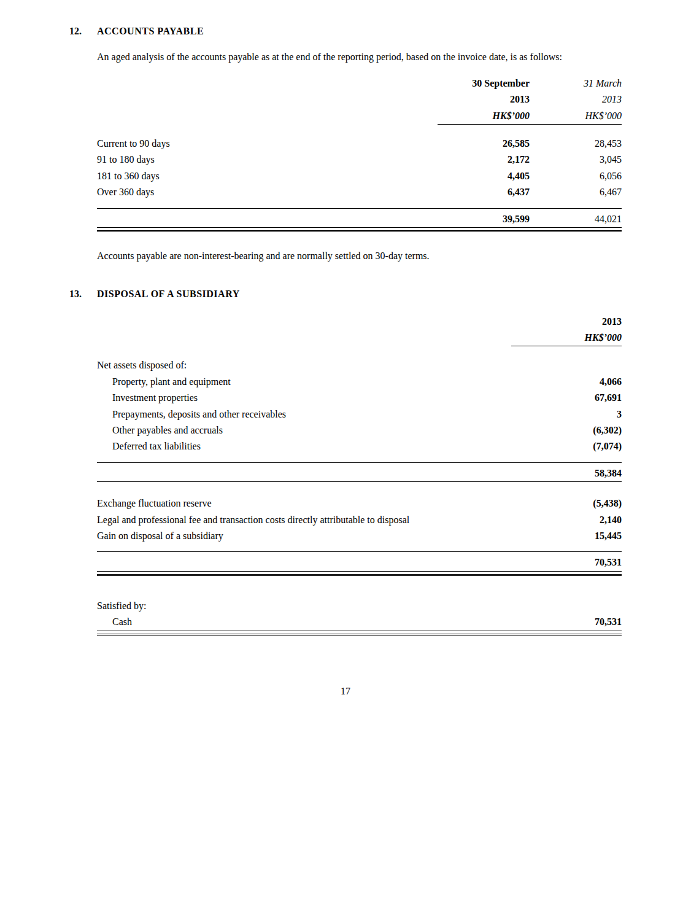12. ACCOUNTS PAYABLE
An aged analysis of the accounts payable as at the end of the reporting period, based on the invoice date, is as follows:
| | 30 September | 31 March |
| | 2013 | 2013 |
| | HK$’000 | HK$’000 |
| Current to 90 days | 26,585 | 28,453 |
| 91 to 180 days | 2,172 | 3,045 |
| 181 to 360 days | 4,405 | 6,056 |
| Over 360 days | 6,437 | 6,467 |
| | 39,599 | 44,021 |
Accounts payable are non-interest-bearing and are normally settled on 30-day terms.
13. DISPOSAL OF A SUBSIDIARY
| | 2013 |
| | HK$’000 |
| Net assets disposed of: | |
| Property, plant and equipment | 4,066 |
| Investment properties | 67,691 |
| Prepayments, deposits and other receivables | 3 |
| Other payables and accruals | (6,302) |
| Deferred tax liabilities | (7,074) |
| | 58,384 |
| Exchange fluctuation reserve | (5,438) |
| Legal and professional fee and transaction costs directly attributable to disposal | 2,140 |
| Gain on disposal of a subsidiary | 15,445 |
| | 70,531 |
| Satisfied by: | |
| Cash | 70,531 |
17